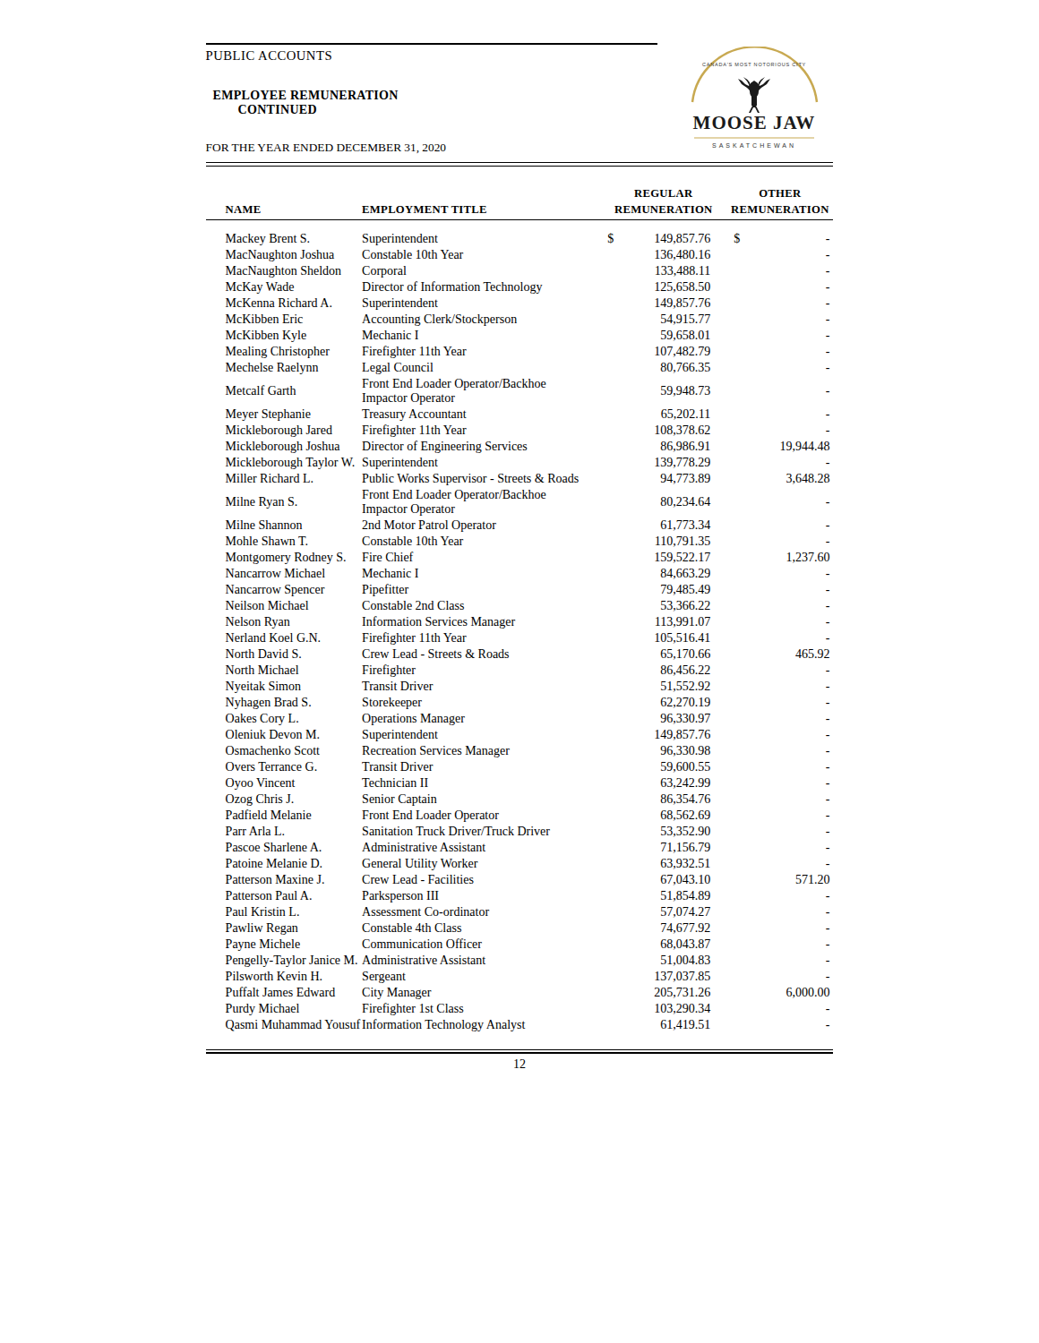PUBLIC ACCOUNTS
EMPLOYEE REMUNERATION
CONTINUED
FOR THE YEAR ENDED DECEMBER 31, 2020
CANADA'S MOST NOTORIOUS CITY MOOSE JAW SASKATCHEWAN
| | | REGULAR | OTHER |
| --- | --- | --- | --- |
| NAME | EMPLOYMENT TITLE | REMUNERATION | REMUNERATION |
| Mackey Brent S. | Superintendent | $ | 149,857.76 | $ | - |
| MacNaughton Joshua | Constable 10th Year | | 136,480.16 | | - |
| MacNaughton Sheldon | Corporal | | 133,488.11 | | - |
| McKay Wade | Director of Information Technology | | 125,658.50 | | - |
| McKenna Richard A. | Superintendent | | 149,857.76 | | - |
| McKibben Eric | Accounting Clerk/Stockperson | | 54,915.77 | | - |
| McKibben Kyle | Mechanic I | | 59,658.01 | | - |
| Mealing Christopher | Firefighter 11th Year | | 107,482.79 | | - |
| Mechelse Raelynn | Legal Council | | 80,766.35 | | - |
| Metcalf Garth | Front End Loader Operator/Backhoe Impactor Operator | | 59,948.73 | | - |
| Meyer Stephanie | Treasury Accountant | | 65,202.11 | | - |
| Mickleborough Jared | Firefighter 11th Year | | 108,378.62 | | - |
| Mickleborough Joshua | Director of Engineering Services | | 86,986.91 | | 19,944.48 |
| Mickleborough Taylor W. | Superintendent | | 139,778.29 | | - |
| Miller Richard L. | Public Works Supervisor - Streets & Roads | | 94,773.89 | | 3,648.28 |
| Milne Ryan S. | Front End Loader Operator/Backhoe Impactor Operator | | 80,234.64 | | - |
| Milne Shannon | 2nd Motor Patrol Operator | | 61,773.34 | | - |
| Mohle Shawn T. | Constable 10th Year | | 110,791.35 | | - |
| Montgomery Rodney S. | Fire Chief | | 159,522.17 | | 1,237.60 |
| Nancarrow Michael | Mechanic I | | 84,663.29 | | - |
| Nancarrow Spencer | Pipefitter | | 79,485.49 | | - |
| Neilson Michael | Constable 2nd Class | | 53,366.22 | | - |
| Nelson Ryan | Information Services Manager | | 113,991.07 | | - |
| Nerland Koel G.N. | Firefighter 11th Year | | 105,516.41 | | - |
| North David S. | Crew Lead - Streets & Roads | | 65,170.66 | | 465.92 |
| North Michael | Firefighter | | 86,456.22 | | - |
| Nyeitak Simon | Transit Driver | | 51,552.92 | | - |
| Nyhagen Brad S. | Storekeeper | | 62,270.19 | | - |
| Oakes Cory L. | Operations Manager | | 96,330.97 | | - |
| Oleniuk Devon M. | Superintendent | | 149,857.76 | | - |
| Osmachenko Scott | Recreation Services Manager | | 96,330.98 | | - |
| Overs Terrance G. | Transit Driver | | 59,600.55 | | - |
| Oyoo Vincent | Technician II | | 63,242.99 | | - |
| Ozog Chris J. | Senior Captain | | 86,354.76 | | - |
| Padfield Melanie | Front End Loader Operator | | 68,562.69 | | - |
| Parr Arla L. | Sanitation Truck Driver/Truck Driver | | 53,352.90 | | - |
| Pascoe Sharlene A. | Administrative Assistant | | 71,156.79 | | - |
| Patoine Melanie D. | General Utility Worker | | 63,932.51 | | - |
| Patterson Maxine J. | Crew Lead - Facilities | | 67,043.10 | | 571.20 |
| Patterson Paul A. | Parksperson III | | 51,854.89 | | - |
| Paul Kristin L. | Assessment Co-ordinator | | 57,074.27 | | - |
| Pawliw Regan | Constable 4th Class | | 74,677.92 | | - |
| Payne Michele | Communication Officer | | 68,043.87 | | - |
| Pengelly-Taylor Janice M. | Administrative Assistant | | 51,004.83 | | - |
| Pilsworth Kevin H. | Sergeant | | 137,037.85 | | - |
| Puffalt James Edward | City Manager | | 205,731.26 | | 6,000.00 |
| Purdy Michael | Firefighter 1st Class | | 103,290.34 | | - |
| Qasmi Muhammad Yousuf | Information Technology Analyst | | 61,419.51 | | - |
12